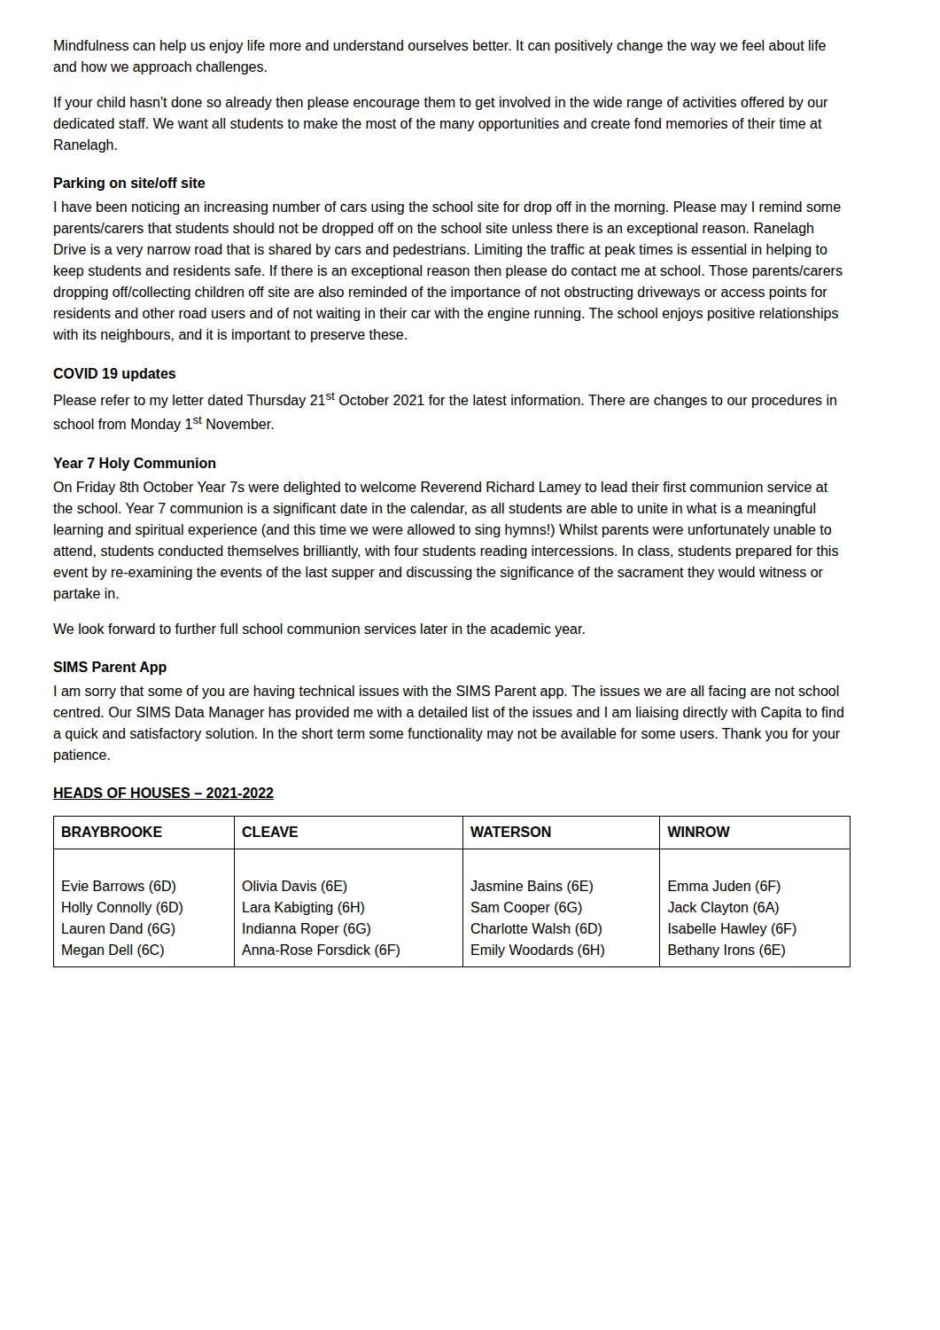Mindfulness can help us enjoy life more and understand ourselves better. It can positively change the way we feel about life and how we approach challenges.
If your child hasn't done so already then please encourage them to get involved in the wide range of activities offered by our dedicated staff. We want all students to make the most of the many opportunities and create fond memories of their time at Ranelagh.
Parking on site/off site
I have been noticing an increasing number of cars using the school site for drop off in the morning. Please may I remind some parents/carers that students should not be dropped off on the school site unless there is an exceptional reason. Ranelagh Drive is a very narrow road that is shared by cars and pedestrians. Limiting the traffic at peak times is essential in helping to keep students and residents safe. If there is an exceptional reason then please do contact me at school. Those parents/carers dropping off/collecting children off site are also reminded of the importance of not obstructing driveways or access points for residents and other road users and of not waiting in their car with the engine running. The school enjoys positive relationships with its neighbours, and it is important to preserve these.
COVID 19 updates
Please refer to my letter dated Thursday 21st October 2021 for the latest information. There are changes to our procedures in school from Monday 1st November.
Year 7 Holy Communion
On Friday 8th October Year 7s were delighted to welcome Reverend Richard Lamey to lead their first communion service at the school. Year 7 communion is a significant date in the calendar, as all students are able to unite in what is a meaningful learning and spiritual experience (and this time we were allowed to sing hymns!) Whilst parents were unfortunately unable to attend, students conducted themselves brilliantly, with four students reading intercessions. In class, students prepared for this event by re-examining the events of the last supper and discussing the significance of the sacrament they would witness or partake in.
We look forward to further full school communion services later in the academic year.
SIMS Parent App
I am sorry that some of you are having technical issues with the SIMS Parent app. The issues we are all facing are not school centred. Our SIMS Data Manager has provided me with a detailed list of the issues and I am liaising directly with Capita to find a quick and satisfactory solution. In the short term some functionality may not be available for some users. Thank you for your patience.
HEADS OF HOUSES – 2021-2022
| BRAYBROOKE | CLEAVE | WATERSON | WINROW |
| --- | --- | --- | --- |
| Evie Barrows (6D) Holly Connolly (6D) Lauren Dand (6G) Megan Dell (6C) | Olivia Davis (6E) Lara Kabigting (6H) Indianna Roper (6G) Anna-Rose Forsdick (6F) | Jasmine Bains (6E) Sam Cooper (6G) Charlotte Walsh (6D) Emily Woodards (6H) | Emma Juden (6F) Jack Clayton (6A) Isabelle Hawley (6F) Bethany Irons (6E) |